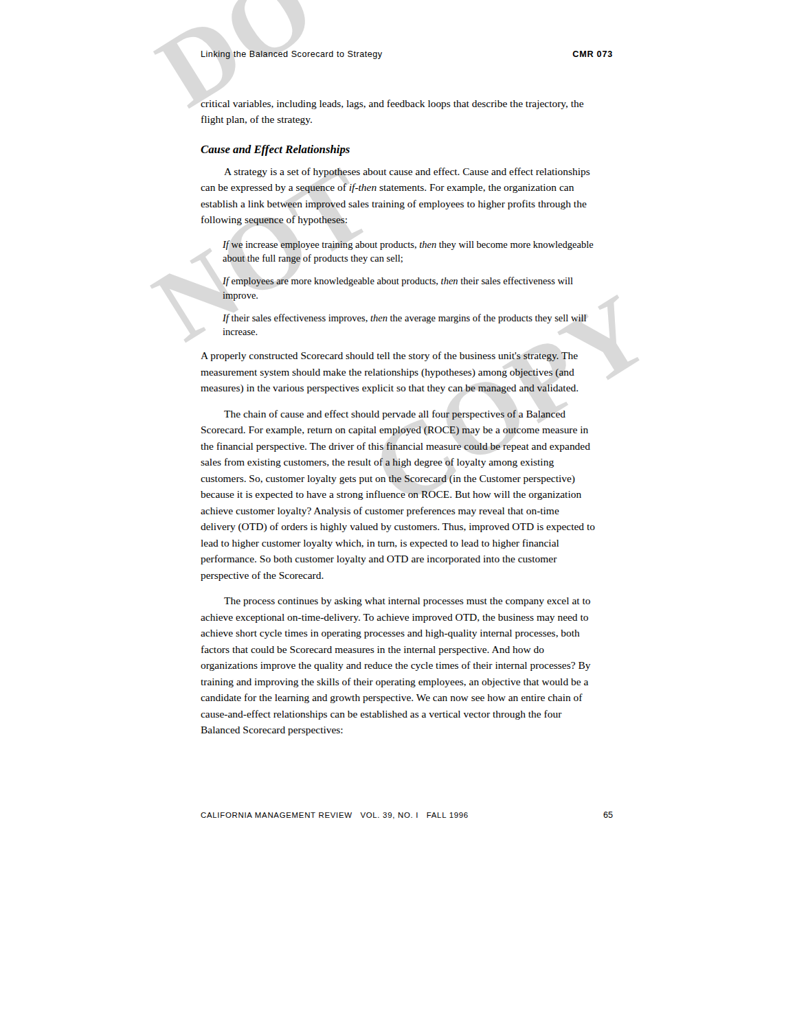DO NOT COPY
Linking the Balanced Scorecard to Strategy CMR 073
critical variables, including leads, lags, and feedback loops that describe the trajectory, the flight plan, of the strategy.
Cause and Effect Relationships
A strategy is a set of hypotheses about cause and effect. Cause and effect relationships can be expressed by a sequence of if-then statements. For example, the organization can establish a link between improved sales training of employees to higher profits through the following sequence of hypotheses:
If we increase employee training about products, then they will become more knowledgeable about the full range of products they can sell;
If employees are more knowledgeable about products, then their sales effectiveness will improve.
If their sales effectiveness improves, then the average margins of the products they sell will increase.
A properly constructed Scorecard should tell the story of the business unit's strategy. The measurement system should make the relationships (hypotheses) among objectives (and measures) in the various perspectives explicit so that they can be managed and validated.
The chain of cause and effect should pervade all four perspectives of a Balanced Scorecard. For example, return on capital employed (ROCE) may be a outcome measure in the financial perspective. The driver of this financial measure could be repeat and expanded sales from existing customers, the result of a high degree of loyalty among existing customers. So, customer loyalty gets put on the Scorecard (in the Customer perspective) because it is expected to have a strong influence on ROCE. But how will the organization achieve customer loyalty? Analysis of customer preferences may reveal that on-time delivery (OTD) of orders is highly valued by customers. Thus, improved OTD is expected to lead to higher customer loyalty which, in turn, is expected to lead to higher financial performance. So both customer loyalty and OTD are incorporated into the customer perspective of the Scorecard.
The process continues by asking what internal processes must the company excel at to achieve exceptional on-time-delivery. To achieve improved OTD, the business may need to achieve short cycle times in operating processes and high-quality internal processes, both factors that could be Scorecard measures in the internal perspective. And how do organizations improve the quality and reduce the cycle times of their internal processes? By training and improving the skills of their operating employees, an objective that would be a candidate for the learning and growth perspective. We can now see how an entire chain of cause-and-effect relationships can be established as a vertical vector through the four Balanced Scorecard perspectives:
CALIFORNIA MANAGEMENT REVIEW VOL. 39, NO. I FALL 1996 65